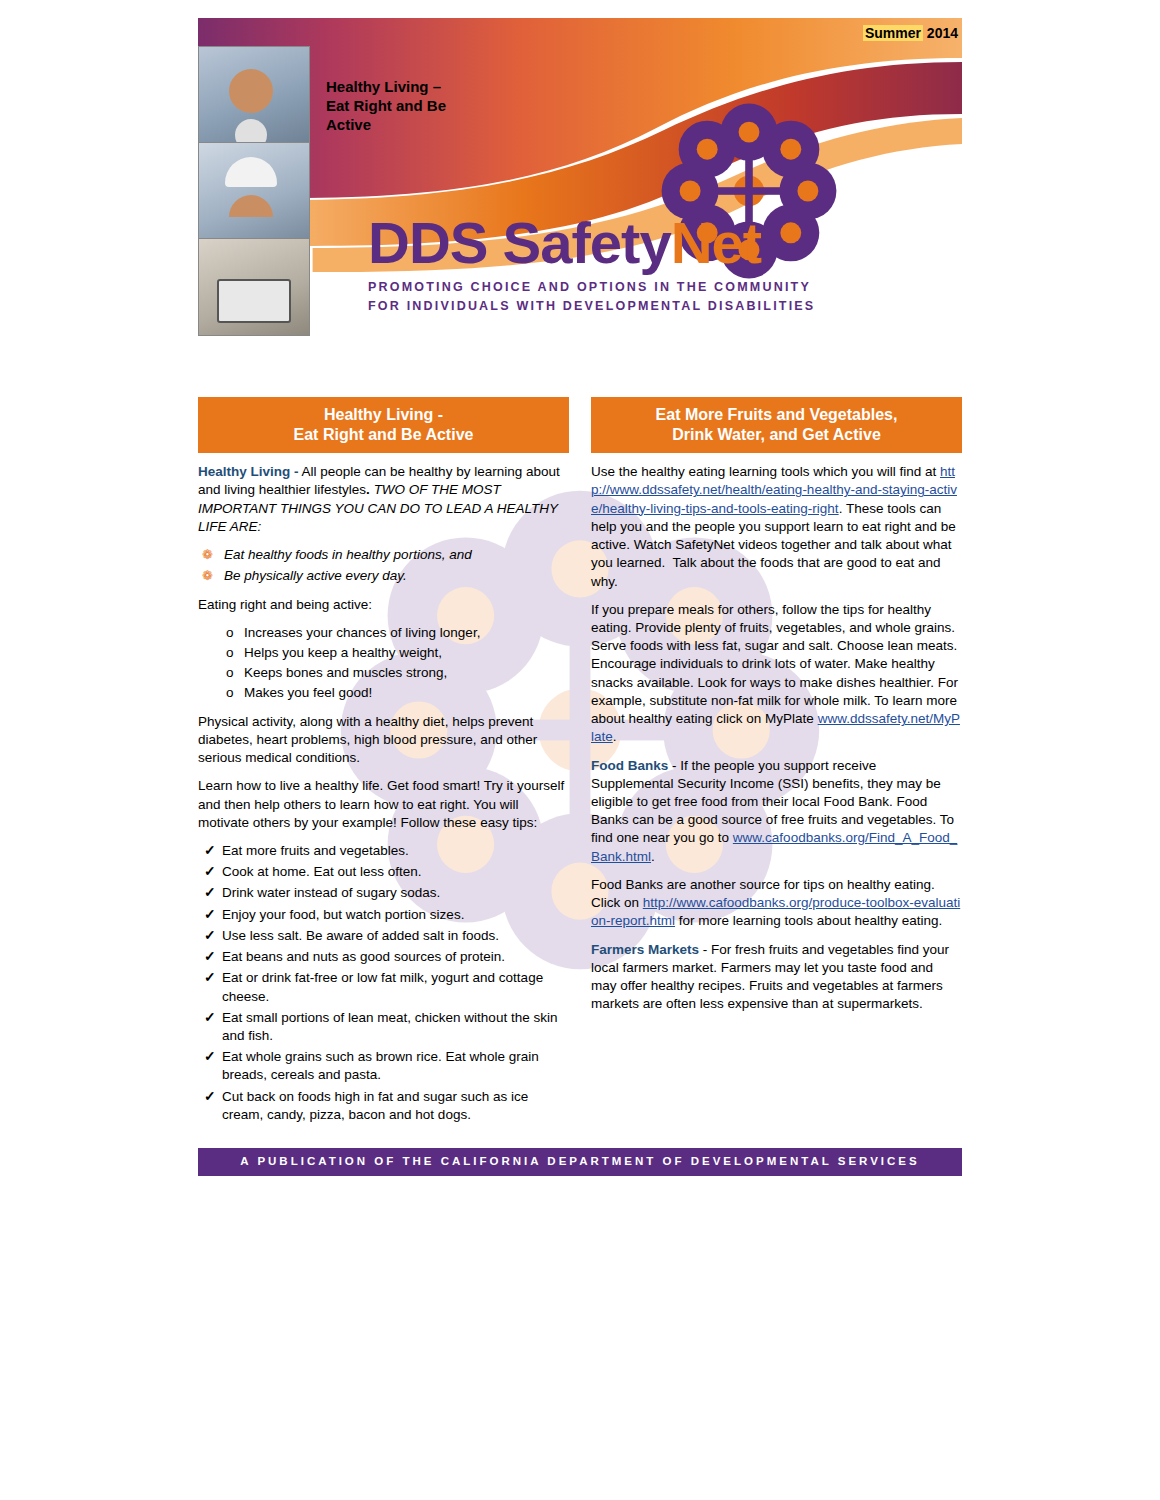Summer 2014
Healthy Living –
Eat Right and Be
Active
DDS Safety Net
PROMOTING CHOICE AND OPTIONS IN THE COMMUNITY
FOR INDIVIDUALS WITH DEVELOPMENTAL DISABILITIES
Healthy Living -
Eat Right and Be Active
Healthy Living - All people can be healthy by learning about and living healthier lifestyles. TWO OF THE MOST IMPORTANT THINGS YOU CAN DO TO LEAD A HEALTHY LIFE ARE:
Eat healthy foods in healthy portions, and
Be physically active every day.
Eating right and being active:
Increases your chances of living longer,
Helps you keep a healthy weight,
Keeps bones and muscles strong,
Makes you feel good!
Physical activity, along with a healthy diet, helps prevent diabetes, heart problems, high blood pressure, and other serious medical conditions.
Learn how to live a healthy life. Get food smart! Try it yourself and then help others to learn how to eat right. You will motivate others by your example! Follow these easy tips:
Eat more fruits and vegetables.
Cook at home. Eat out less often.
Drink water instead of sugary sodas.
Enjoy your food, but watch portion sizes.
Use less salt. Be aware of added salt in foods.
Eat beans and nuts as good sources of protein.
Eat or drink fat-free or low fat milk, yogurt and cottage cheese.
Eat small portions of lean meat, chicken without the skin and fish.
Eat whole grains such as brown rice. Eat whole grain breads, cereals and pasta.
Cut back on foods high in fat and sugar such as ice cream, candy, pizza, bacon and hot dogs.
Eat More Fruits and Vegetables,
Drink Water, and Get Active
Use the healthy eating learning tools which you will find at http://www.ddssafety.net/health/eating-healthy-and-staying-active/healthy-living-tips-and-tools-eating-right. These tools can help you and the people you support learn to eat right and be active. Watch SafetyNet videos together and talk about what you learned. Talk about the foods that are good to eat and why.
If you prepare meals for others, follow the tips for healthy eating. Provide plenty of fruits, vegetables, and whole grains. Serve foods with less fat, sugar and salt. Choose lean meats. Encourage individuals to drink lots of water. Make healthy snacks available. Look for ways to make dishes healthier. For example, substitute non-fat milk for whole milk. To learn more about healthy eating click on MyPlate www.ddssafety.net/MyPlate.
Food Banks - If the people you support receive Supplemental Security Income (SSI) benefits, they may be eligible to get free food from their local Food Bank. Food Banks can be a good source of free fruits and vegetables. To find one near you go to www.cafoodbanks.org/Find_A_Food_Bank.html.
Food Banks are another source for tips on healthy eating. Click on http://www.cafoodbanks.org/produce-toolbox-evaluation-report.html for more learning tools about healthy eating.
Farmers Markets - For fresh fruits and vegetables find your local farmers market. Farmers may let you taste food and may offer healthy recipes. Fruits and vegetables at farmers markets are often less expensive than at supermarkets.
A PUBLICATION OF THE CALIFORNIA DEPARTMENT OF DEVELOPMENTAL SERVICES